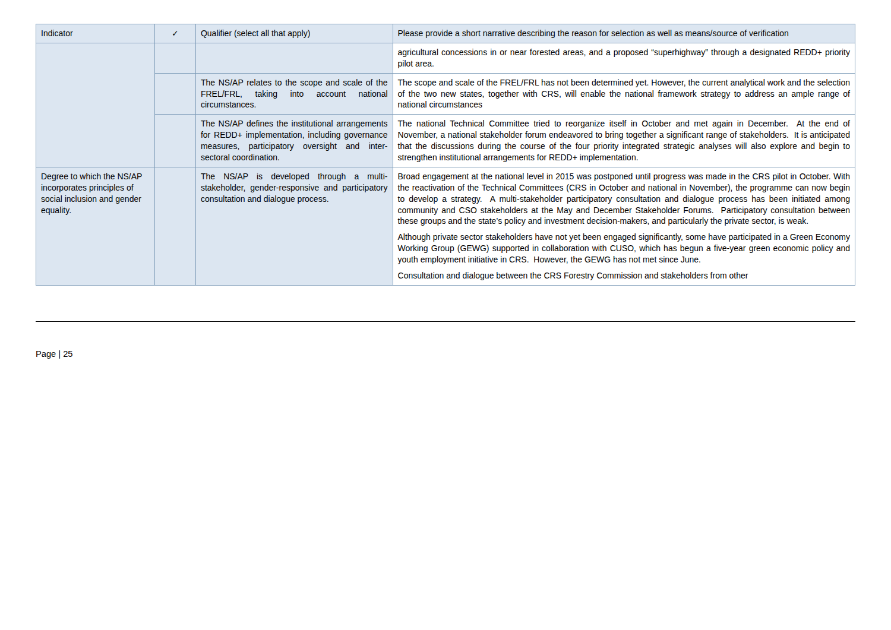| Indicator | ✓ | Qualifier (select all that apply) | Please provide a short narrative describing the reason for selection as well as means/source of verification |
| --- | --- | --- | --- |
| | | | agricultural concessions in or near forested areas, and a proposed “superhighway” through a designated REDD+ priority pilot area. |
| | The NS/AP relates to the scope and scale of the FREL/FRL, taking into account national circumstances. | The scope and scale of the FREL/FRL has not been determined yet. However, the current analytical work and the selection of the two new states, together with CRS, will enable the national framework strategy to address an ample range of national circumstances |
| | The NS/AP defines the institutional arrangements for REDD+ implementation, including governance measures, participatory oversight and inter-sectoral coordination. | The national Technical Committee tried to reorganize itself in October and met again in December. At the end of November, a national stakeholder forum endeavored to bring together a significant range of stakeholders. It is anticipated that the discussions during the course of the four priority integrated strategic analyses will also explore and begin to strengthen institutional arrangements for REDD+ implementation. |
| Degree to which the NS/AP incorporates principles of social inclusion and gender equality. | | The NS/AP is developed through a multi-stakeholder, gender-responsive and participatory consultation and dialogue process. | Broad engagement at the national level in 2015 was postponed until progress was made in the CRS pilot in October. With the reactivation of the Technical Committees (CRS in October and national in November), the programme can now begin to develop a strategy. A multi-stakeholder participatory consultation and dialogue process has been initiated among community and CSO stakeholders at the May and December Stakeholder Forums. Participatory consultation between these groups and the state’s policy and investment decision-makers, and particularly the private sector, is weak. Although private sector stakeholders have not yet been engaged significantly, some have participated in a Green Economy Working Group (GEWG) supported in collaboration with CUSO, which has begun a five-year green economic policy and youth employment initiative in CRS. However, the GEWG has not met since June. Consultation and dialogue between the CRS Forestry Commission and stakeholders from other |
Page | 25